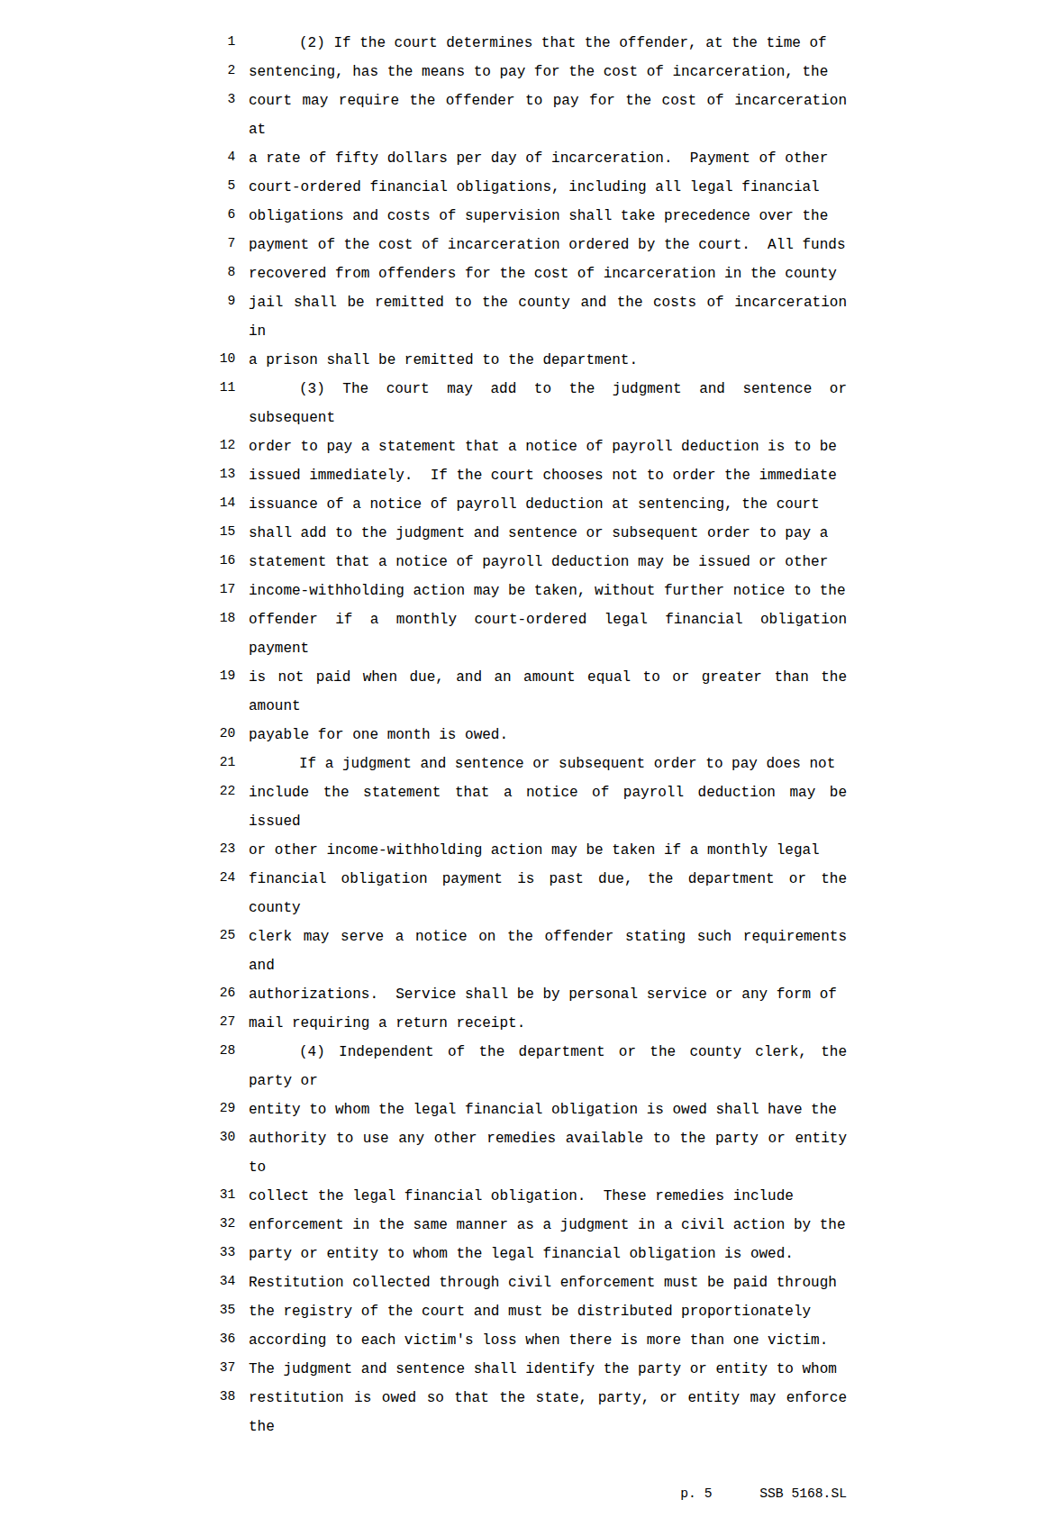(2) If the court determines that the offender, at the time of
sentencing, has the means to pay for the cost of incarceration, the
court may require the offender to pay for the cost of incarceration at
a rate of fifty dollars per day of incarceration. Payment of other
court-ordered financial obligations, including all legal financial
obligations and costs of supervision shall take precedence over the
payment of the cost of incarceration ordered by the court. All funds
recovered from offenders for the cost of incarceration in the county
jail shall be remitted to the county and the costs of incarceration in
a prison shall be remitted to the department.
(3) The court may add to the judgment and sentence or subsequent
order to pay a statement that a notice of payroll deduction is to be
issued immediately. If the court chooses not to order the immediate
issuance of a notice of payroll deduction at sentencing, the court
shall add to the judgment and sentence or subsequent order to pay a
statement that a notice of payroll deduction may be issued or other
income-withholding action may be taken, without further notice to the
offender if a monthly court-ordered legal financial obligation payment
is not paid when due, and an amount equal to or greater than the amount
payable for one month is owed.
If a judgment and sentence or subsequent order to pay does not
include the statement that a notice of payroll deduction may be issued
or other income-withholding action may be taken if a monthly legal
financial obligation payment is past due, the department or the county
clerk may serve a notice on the offender stating such requirements and
authorizations. Service shall be by personal service or any form of
mail requiring a return receipt.
(4) Independent of the department or the county clerk, the party or
entity to whom the legal financial obligation is owed shall have the
authority to use any other remedies available to the party or entity to
collect the legal financial obligation. These remedies include
enforcement in the same manner as a judgment in a civil action by the
party or entity to whom the legal financial obligation is owed.
Restitution collected through civil enforcement must be paid through
the registry of the court and must be distributed proportionately
according to each victim's loss when there is more than one victim.
The judgment and sentence shall identify the party or entity to whom
restitution is owed so that the state, party, or entity may enforce the
p. 5 SSB 5168.SL